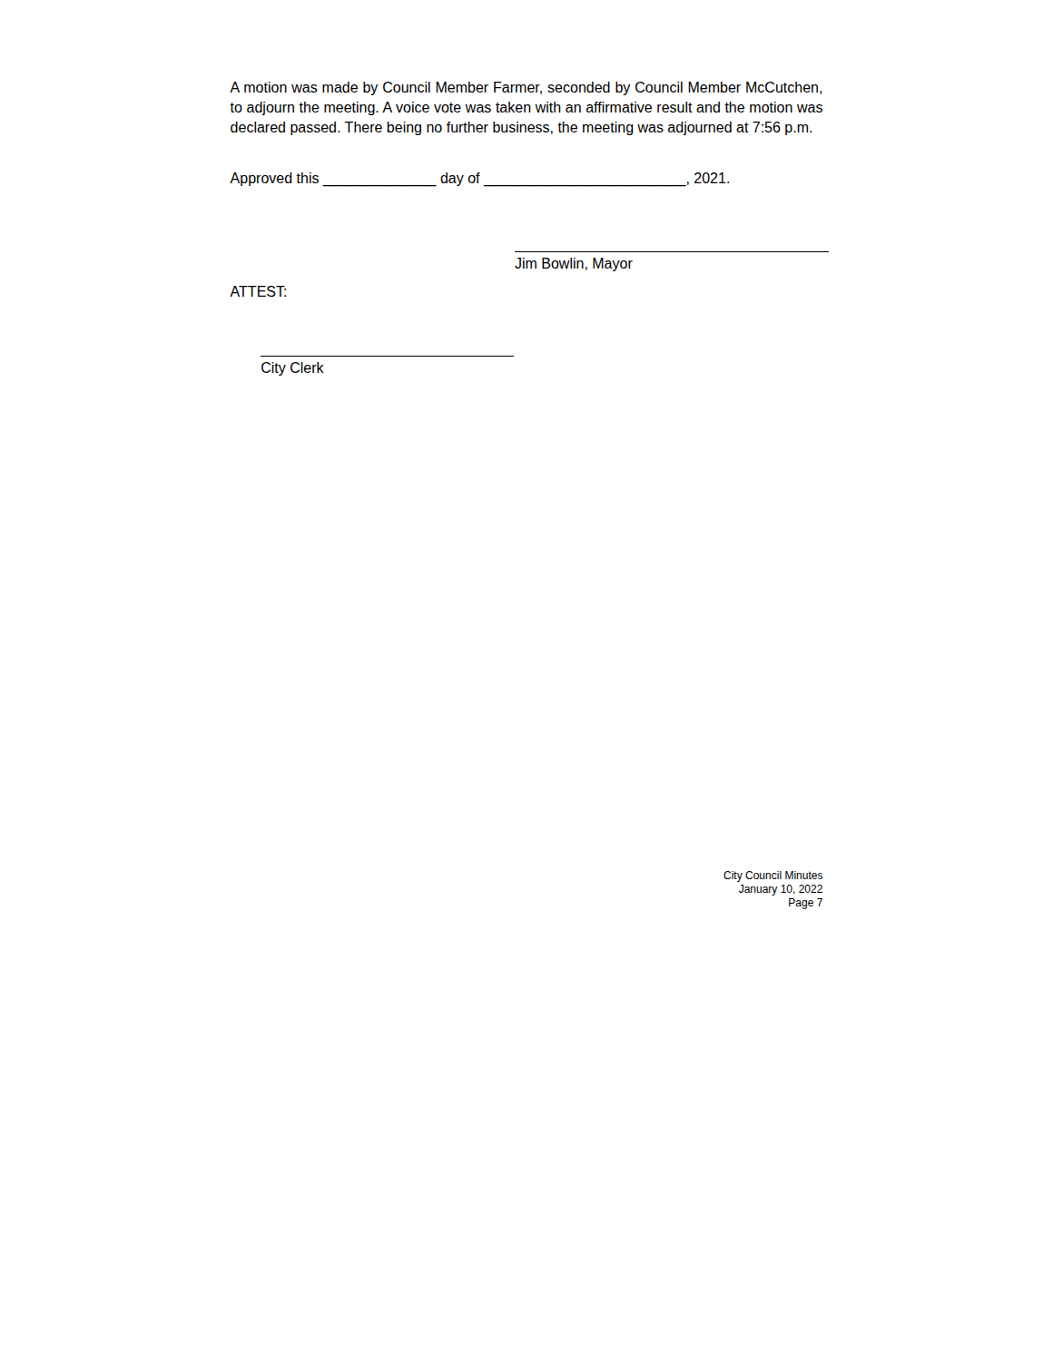A motion was made by Council Member Farmer, seconded by Council Member McCutchen, to adjourn the meeting. A voice vote was taken with an affirmative result and the motion was declared passed. There being no further business, the meeting was adjourned at 7:56 p.m.
Approved this ______________ day of _________________________, 2021.
Jim Bowlin, Mayor
ATTEST:
City Clerk
City Council Minutes
January 10, 2022
Page 7